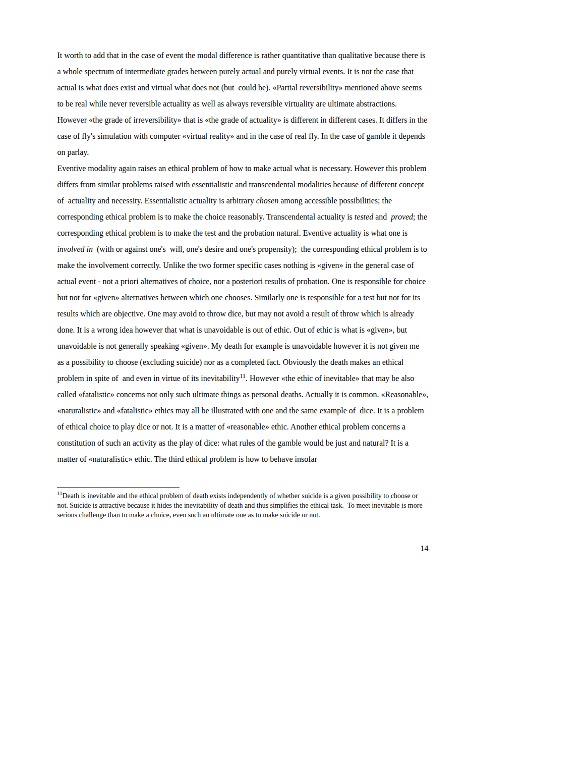It worth to add that in the case of event the modal difference is rather quantitative than qualitative because there is a whole spectrum of intermediate grades between purely actual and purely virtual events. It is not the case that actual is what does exist and virtual what does not (but could be). «Partial reversibility» mentioned above seems to be real while never reversible actuality as well as always reversible virtuality are ultimate abstractions. However «the grade of irreversibility» that is «the grade of actuality» is different in different cases. It differs in the case of fly's simulation with computer «virtual reality» and in the case of real fly. In the case of gamble it depends on parlay.
Eventive modality again raises an ethical problem of how to make actual what is necessary. However this problem differs from similar problems raised with essentialistic and transcendental modalities because of different concept of actuality and necessity. Essentialistic actuality is arbitrary chosen among accessible possibilities; the corresponding ethical problem is to make the choice reasonably. Transcendental actuality is tested and proved; the corresponding ethical problem is to make the test and the probation natural. Eventive actuality is what one is involved in (with or against one's will, one's desire and one's propensity); the corresponding ethical problem is to make the involvement correctly. Unlike the two former specific cases nothing is «given» in the general case of actual event - not a priori alternatives of choice, nor a posteriori results of probation. One is responsible for choice but not for «given» alternatives between which one chooses. Similarly one is responsible for a test but not for its results which are objective. One may avoid to throw dice, but may not avoid a result of throw which is already done. It is a wrong idea however that what is unavoidable is out of ethic. Out of ethic is what is «given», but unavoidable is not generally speaking «given». My death for example is unavoidable however it is not given me as a possibility to choose (excluding suicide) nor as a completed fact. Obviously the death makes an ethical problem in spite of and even in virtue of its inevitability11. However «the ethic of inevitable» that may be also called «fatalistic» concerns not only such ultimate things as personal deaths. Actually it is common. «Reasonable», «naturalistic» and «fatalistic» ethics may all be illustrated with one and the same example of dice. It is a problem of ethical choice to play dice or not. It is a matter of «reasonable» ethic. Another ethical problem concerns a constitution of such an activity as the play of dice: what rules of the gamble would be just and natural? It is a matter of «naturalistic» ethic. The third ethical problem is how to behave insofar
11Death is inevitable and the ethical problem of death exists independently of whether suicide is a given possibility to choose or not. Suicide is attractive because it hides the inevitability of death and thus simplifies the ethical task. To meet inevitable is more serious challenge than to make a choice, even such an ultimate one as to make suicide or not.
14